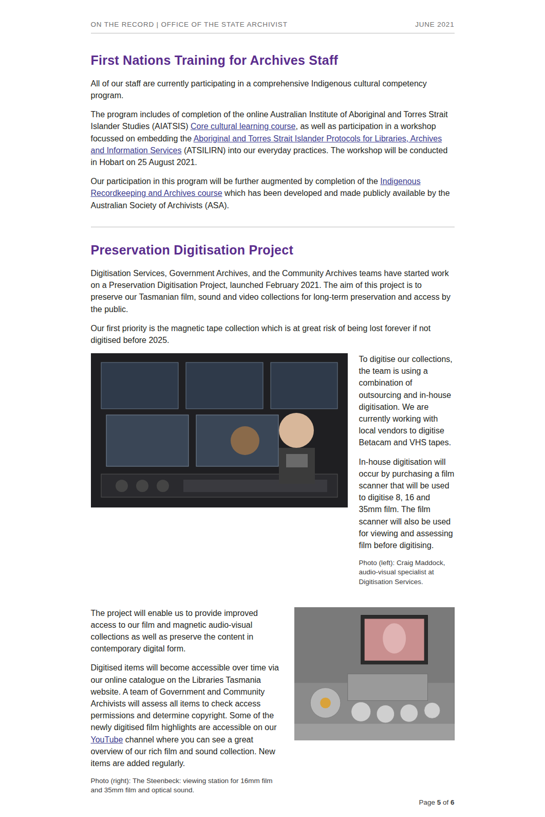On the Record | Office of the State Archivist
June 2021
First Nations Training for Archives Staff
All of our staff are currently participating in a comprehensive Indigenous cultural competency program.
The program includes of completion of the online Australian Institute of Aboriginal and Torres Strait Islander Studies (AIATSIS) Core cultural learning course, as well as participation in a workshop focussed on embedding the Aboriginal and Torres Strait Islander Protocols for Libraries, Archives and Information Services (ATSILIRN) into our everyday practices. The workshop will be conducted in Hobart on 25 August 2021.
Our participation in this program will be further augmented by completion of the Indigenous Recordkeeping and Archives course which has been developed and made publicly available by the Australian Society of Archivists (ASA).
Preservation Digitisation Project
Digitisation Services, Government Archives, and the Community Archives teams have started work on a Preservation Digitisation Project, launched February 2021. The aim of this project is to preserve our Tasmanian film, sound and video collections for long-term preservation and access by the public.
Our first priority is the magnetic tape collection which is at great risk of being lost forever if not digitised before 2025.
To digitise our collections, the team is using a combination of outsourcing and in-house digitisation. We are currently working with local vendors to digitise Betacam and VHS tapes.
In-house digitisation will occur by purchasing a film scanner that will be used to digitise 8, 16 and 35mm film. The film scanner will also be used for viewing and assessing film before digitising.
Photo (left): Craig Maddock, audio-visual specialist at Digitisation Services.
The project will enable us to provide improved access to our film and magnetic audio-visual collections as well as preserve the content in contemporary digital form.
Digitised items will become accessible over time via our online catalogue on the Libraries Tasmania website. A team of Government and Community Archivists will assess all items to check access permissions and determine copyright. Some of the newly digitised film highlights are accessible on our YouTube channel where you can see a great overview of our rich film and sound collection. New items are added regularly.
Photo (right): The Steenbeck: viewing station for 16mm film and 35mm film and optical sound.
Page 5 of 6